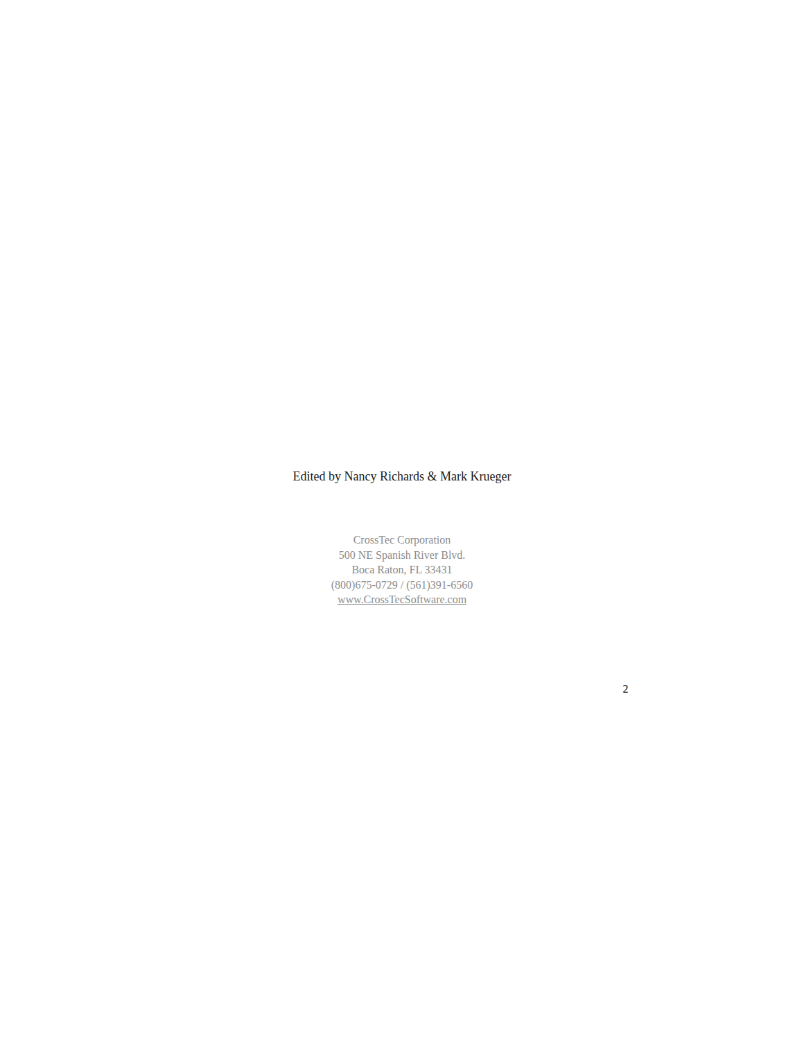Edited by Nancy Richards & Mark Krueger
CrossTec Corporation
500 NE Spanish River Blvd.
Boca Raton, FL 33431
(800)675-0729 / (561)391-6560
www.CrossTecSoftware.com
2